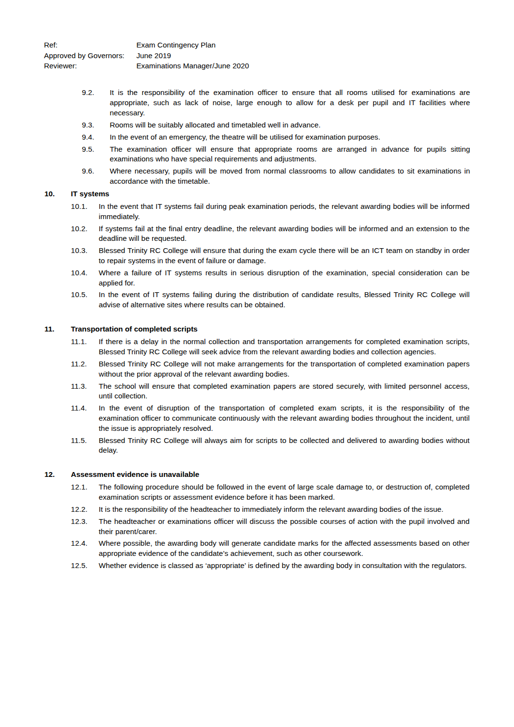| Ref: | Exam Contingency Plan |
| Approved by Governors: | June 2019 |
| Reviewer: | Examinations Manager/June 2020 |
| 9.2. | It is the responsibility of the examination officer to ensure that all rooms utilised for examinations are appropriate, such as lack of noise, large enough to allow for a desk per pupil and IT facilities where necessary. |
| 9.3. | Rooms will be suitably allocated and timetabled well in advance. |
| 9.4. | In the event of an emergency, the theatre will be utilised for examination purposes. |
| 9.5. | The examination officer will ensure that appropriate rooms are arranged in advance for pupils sitting examinations who have special requirements and adjustments. |
| 9.6. | Where necessary, pupils will be moved from normal classrooms to allow candidates to sit examinations in accordance with the timetable. |
| 10. | IT systems / 10.1. / In the event that IT systems fail during peak examination periods, the relevant awarding bodies will be informed immediately. / / 10.2. / If systems fail at the final entry deadline, the relevant awarding bodies will be informed and an extension to the deadline will be requested. / / 10.3. / Blessed Trinity RC College will ensure that during the exam cycle there will be an ICT team on standby in order to repair systems in the event of failure or damage. / / 10.4. / Where a failure of IT systems results in serious disruption of the examination, special consideration can be applied for. / / 10.5. / In the event of IT systems failing during the distribution of candidate results, Blessed Trinity RC College will advise of alternative sites where results can be obtained. / |
| 11. | Transportation of completed scripts / 11.1. / If there is a delay in the normal collection and transportation arrangements for completed examination scripts, Blessed Trinity RC College will seek advice from the relevant awarding bodies and collection agencies. / / 11.2. / Blessed Trinity RC College will not make arrangements for the transportation of completed examination papers without the prior approval of the relevant awarding bodies. / / 11.3. / The school will ensure that completed examination papers are stored securely, with limited personnel access, until collection. / / 11.4. / In the event of disruption of the transportation of completed exam scripts, it is the responsibility of the examination officer to communicate continuously with the relevant awarding bodies throughout the incident, until the issue is appropriately resolved. / / 11.5. / Blessed Trinity RC College will always aim for scripts to be collected and delivered to awarding bodies without delay. / |
| 12. | Assessment evidence is unavailable / 12.1. / The following procedure should be followed in the event of large scale damage to, or destruction of, completed examination scripts or assessment evidence before it has been marked. / / 12.2. / It is the responsibility of the headteacher to immediately inform the relevant awarding bodies of the issue. / / 12.3. / The headteacher or examinations officer will discuss the possible courses of action with the pupil involved and their parent/carer. / / 12.4. / Where possible, the awarding body will generate candidate marks for the affected assessments based on other appropriate evidence of the candidate’s achievement, such as other coursework. / / 12.5. / Whether evidence is classed as ‘appropriate’ is defined by the awarding body in consultation with the regulators. / |